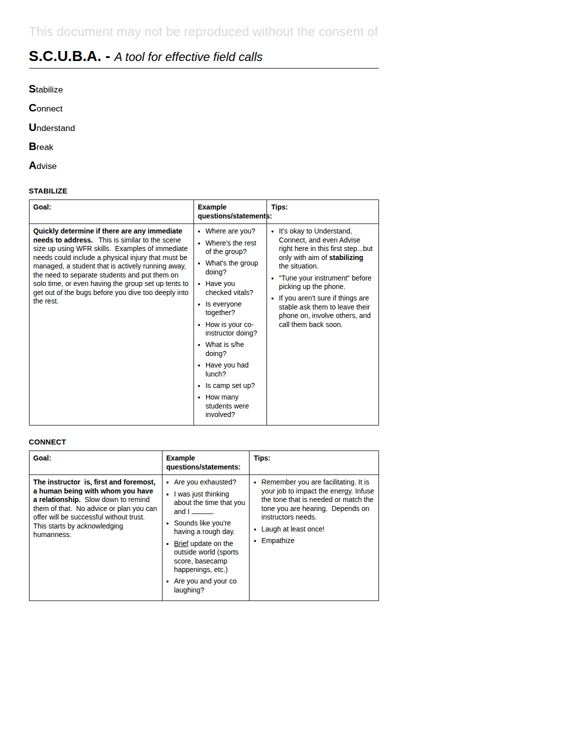This document may not be reproduced without the consent of the author. WRMC 2019
S.C.U.B.A. - A tool for effective field calls
Stabilize
Connect
Understand
Break
Advise
STABILIZE
| Goal: | Example questions/statements: | Tips: |
| --- | --- | --- |
| Quickly determine if there are any immediate needs to address. This is similar to the scene size up using WFR skills. Examples of immediate needs could include a physical injury that must be managed, a student that is actively running away, the need to separate students and put them on solo time, or even having the group set up tents to get out of the bugs before you dive too deeply into the rest. | Where are you? Where's the rest of the group? What's the group doing? Have you checked vitals? Is everyone together? How is your co-instructor doing? What is s/he doing? Have you had lunch? Is camp set up? How many students were involved? | It's okay to Understand, Connect, and even Advise right here in this first step...but only with aim of stabilizing the situation. "Tune your instrument" before picking up the phone. If you aren't sure if things are stable ask them to leave their phone on, involve others, and call them back soon. |
CONNECT
| Goal: | Example questions/statements: | Tips: |
| --- | --- | --- |
| The instructor is, first and foremost, a human being with whom you have a relationship. Slow down to remind them of that. No advice or plan you can offer will be successful without trust. This starts by acknowledging humanness. | Are you exhausted? I was just thinking about the time that you and I . Sounds like you're having a rough day. Brief update on the outside world (sports score, basecamp happenings, etc.) Are you and your co laughing? | Remember you are facilitating. It is your job to impact the energy. Infuse the tone that is needed or match the tone you are hearing. Depends on instructors needs. Laugh at least once! Empathize |